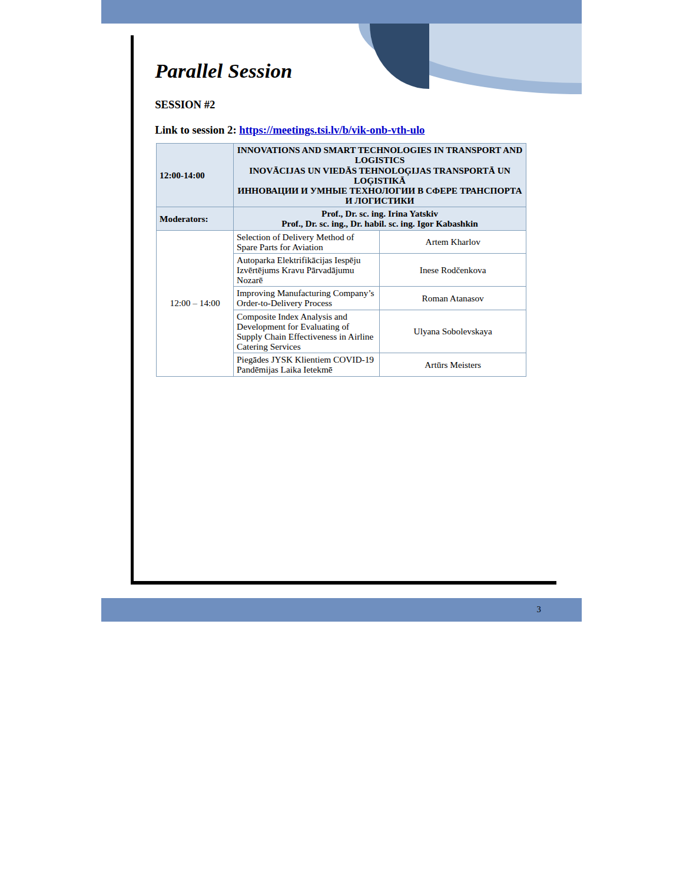Parallel Session
SESSION #2
Link to session 2: https://meetings.tsi.lv/b/vik-onb-vth-ulo
| 12:00-14:00 | INNOVATIONS AND SMART TECHNOLOGIES IN TRANSPORT AND LOGISTICS INOVĀCIJAS UN VIEDĀS TEHNOLOĢIJAS TRANSPORTĀ UN LOĢISTIKĀ ИННОВАЦИИ И УМНЫЕ ТЕХНОЛОГИИ В СФЕРЕ ТРАНСПОРТА И ЛОГИСТИКИ |
| Moderators: | Prof., Dr. sc. ing. Irina Yatskiv Prof., Dr. sc. ing., Dr. habil. sc. ing. Igor Kabashkin |
| 12:00 – 14:00 | Selection of Delivery Method of Spare Parts for Aviation | Artem Kharlov |
| Autoparka Elektrifikācijas Iespēju Izvērtējums Kravu Pārvadājumu Nozarē | Inese Rodčenkova |
| Improving Manufacturing Company’s Order-to-Delivery Process | Roman Atanasov |
| Composite Index Analysis and Development for Evaluating of Supply Chain Effectiveness in Airline Catering Services | Ulyana Sobolevskaya |
| Piegādes JYSK Klientiem COVID-19 Pandēmijas Laika Ietekmē | Artūrs Meisters |
3